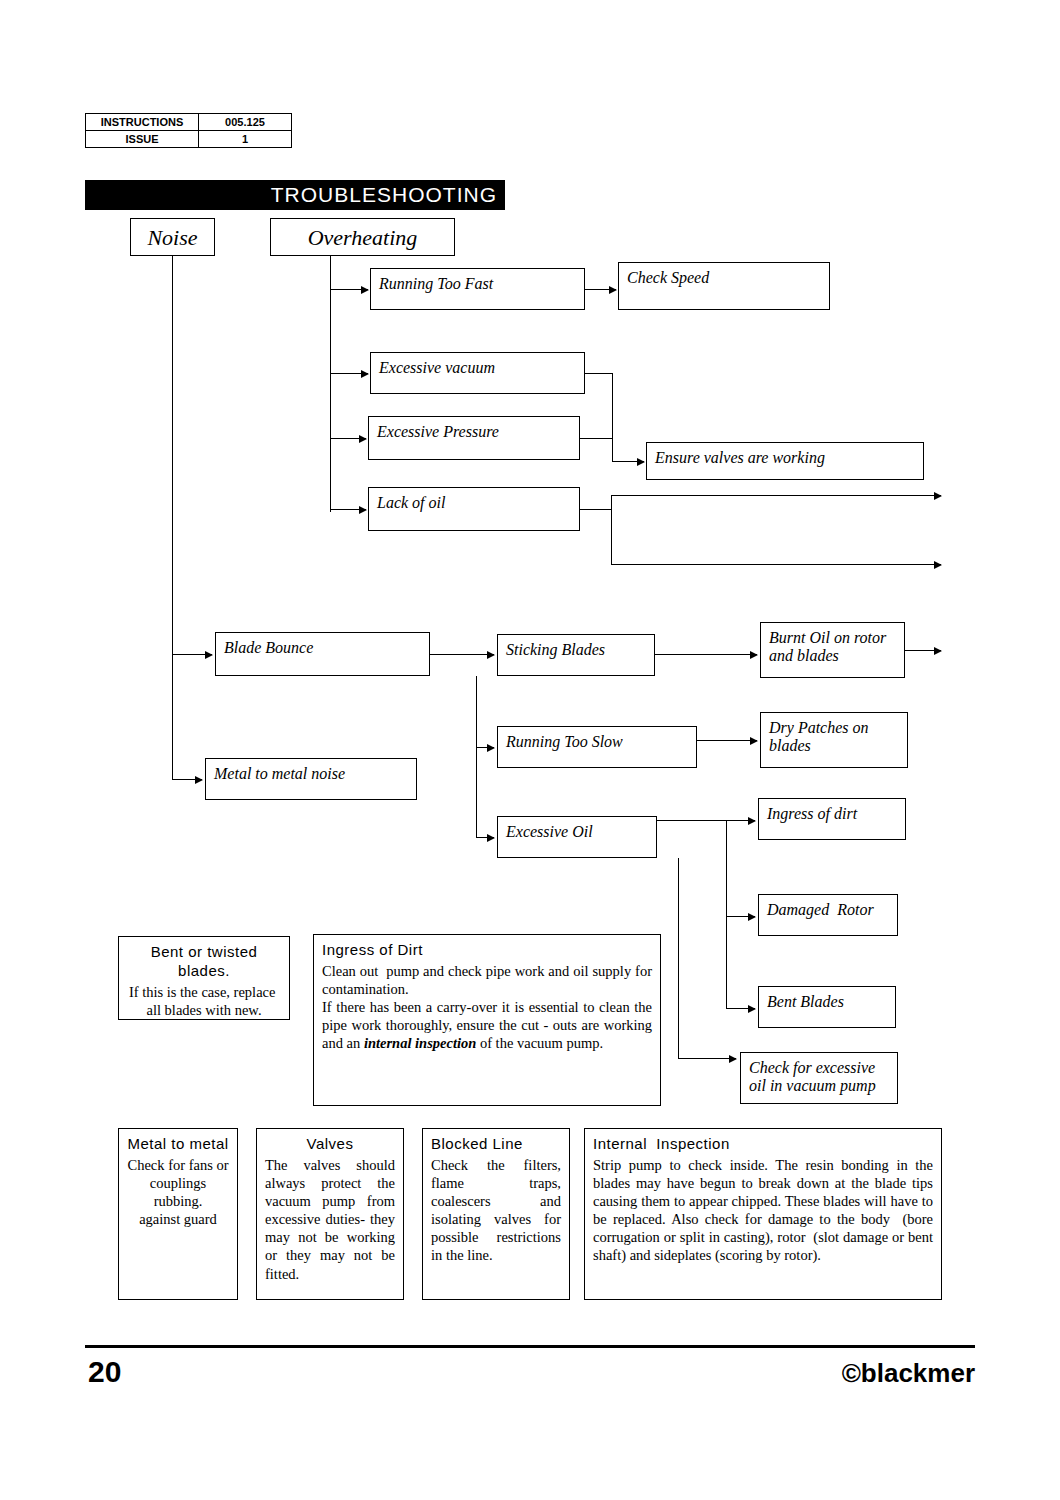| INSTRUCTIONS | 005.125 |
| ISSUE | 1 |
TROUBLESHOOTING
Noise
Overheating
Running Too Fast
Check Speed
Excessive vacuum
Excessive Pressure
Lack of oil
Ensure valves are working
Blade Bounce
Sticking Blades
Burnt Oil on rotor and blades
Running Too Slow
Dry Patches on blades
Metal to metal noise
Excessive Oil
Ingress of dirt
Damaged Rotor
Bent Blades
Check for excessive oil in vacuum pump
Bent or twisted blades. If this is the case, replace all blades with new.
Ingress of Dirt Clean out pump and check pipe work and oil supply for contamination.
If there has been a carry-over it is essential to clean the pipe work thoroughly, ensure the cut - outs are working and an internal inspection of the vacuum pump.
Metal to metal Check for fans or couplings rubbing.
against guard
Valves The valves should always protect the vacuum pump from excessive duties- they may not be working or they may not be fitted.
Blocked Line Check the filters, flame traps, coalescers and isolating valves for possible restrictions in the line.
Internal Inspection Strip pump to check inside. The resin bonding in the blades may have begun to break down at the blade tips causing them to appear chipped. These blades will have to be replaced. Also check for damage to the body (bore corrugation or split in casting), rotor (slot damage or bent shaft) and sideplates (scoring by rotor).
20
©blackmer